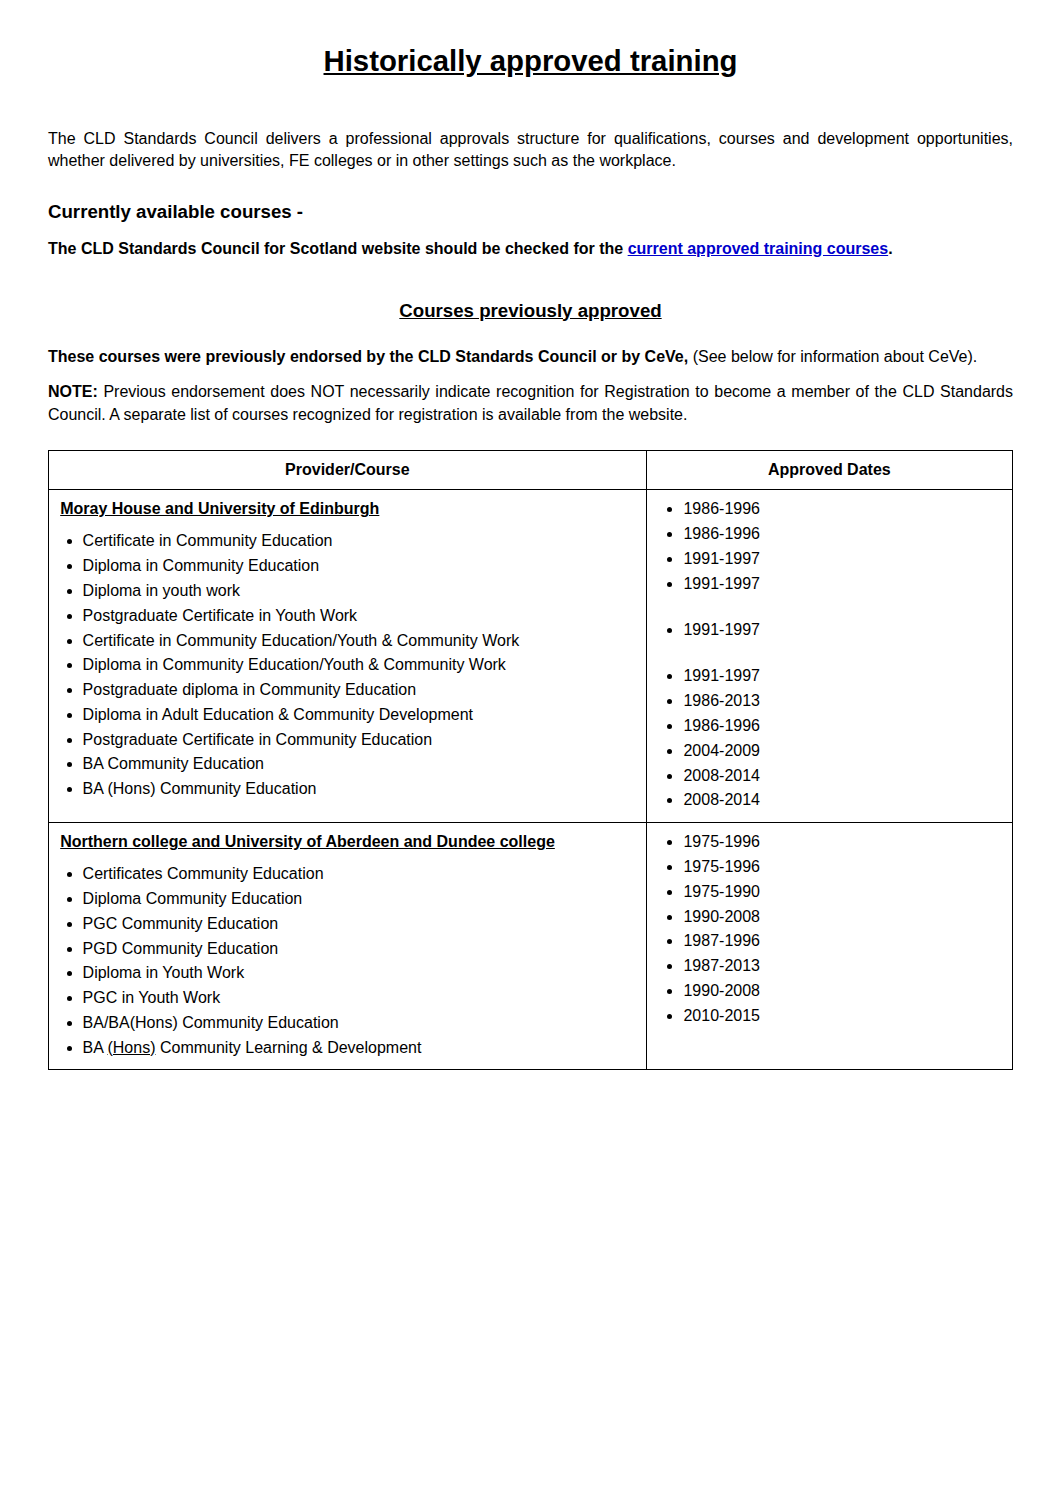Historically approved training
The CLD Standards Council delivers a professional approvals structure for qualifications, courses and development opportunities, whether delivered by universities, FE colleges or in other settings such as the workplace.
Currently available courses -
The CLD Standards Council for Scotland website should be checked for the current approved training courses.
Courses previously approved
These courses were previously endorsed by the CLD Standards Council or by CeVe, (See below for information about CeVe).
NOTE: Previous endorsement does NOT necessarily indicate recognition for Registration to become a member of the CLD Standards Council. A separate list of courses recognized for registration is available from the website.
| Provider/Course | Approved Dates |
| --- | --- |
| Moray House and University of Edinburgh Certificate in Community Education Diploma in Community Education Diploma in youth work Postgraduate Certificate in Youth Work Certificate in Community Education/Youth & Community Work Diploma in Community Education/Youth & Community Work Postgraduate diploma in Community Education Diploma in Adult Education & Community Development Postgraduate Certificate in Community Education BA Community Education BA (Hons) Community Education | 1986-1996 1986-1996 1991-1997 1991-1997 1991-1997 1991-1997 1986-2013 1986-1996 2004-2009 2008-2014 2008-2014 |
| Northern college and University of Aberdeen and Dundee college Certificates Community Education Diploma Community Education PGC Community Education PGD Community Education Diploma in Youth Work PGC in Youth Work BA/BA(Hons) Community Education BA (Hons) Community Learning & Development | 1975-1996 1975-1996 1975-1990 1990-2008 1987-1996 1987-2013 1990-2008 2010-2015 |